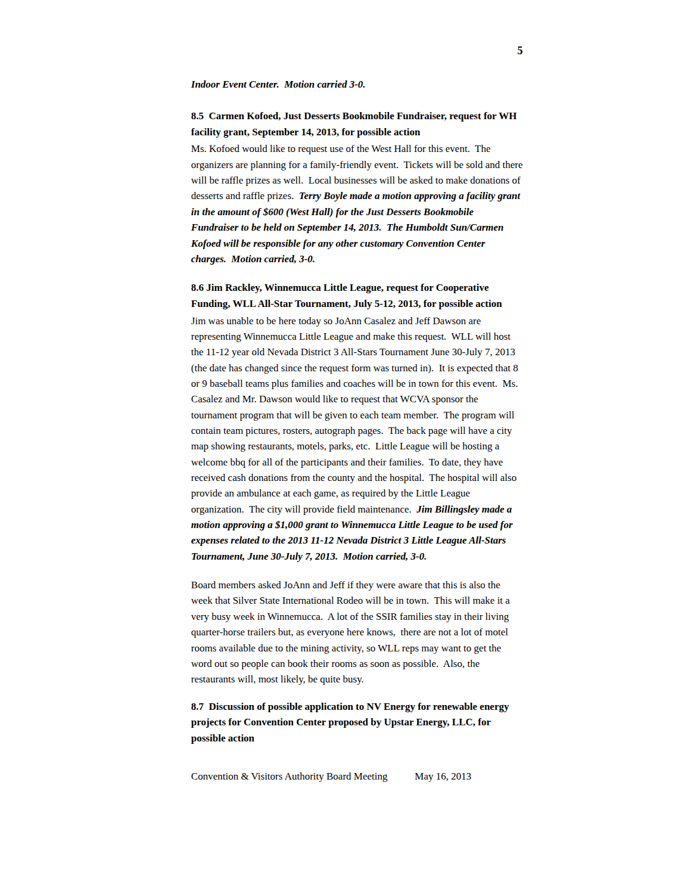5
Indoor Event Center. Motion carried 3-0.
8.5 Carmen Kofoed, Just Desserts Bookmobile Fundraiser, request for WH facility grant, September 14, 2013, for possible action
Ms. Kofoed would like to request use of the West Hall for this event. The organizers are planning for a family-friendly event. Tickets will be sold and there will be raffle prizes as well. Local businesses will be asked to make donations of desserts and raffle prizes. Terry Boyle made a motion approving a facility grant in the amount of $600 (West Hall) for the Just Desserts Bookmobile Fundraiser to be held on September 14, 2013. The Humboldt Sun/Carmen Kofoed will be responsible for any other customary Convention Center charges. Motion carried, 3-0.
8.6 Jim Rackley, Winnemucca Little League, request for Cooperative Funding, WLL All-Star Tournament, July 5-12, 2013, for possible action
Jim was unable to be here today so JoAnn Casalez and Jeff Dawson are representing Winnemucca Little League and make this request. WLL will host the 11-12 year old Nevada District 3 All-Stars Tournament June 30-July 7, 2013 (the date has changed since the request form was turned in). It is expected that 8 or 9 baseball teams plus families and coaches will be in town for this event. Ms. Casalez and Mr. Dawson would like to request that WCVA sponsor the tournament program that will be given to each team member. The program will contain team pictures, rosters, autograph pages. The back page will have a city map showing restaurants, motels, parks, etc. Little League will be hosting a welcome bbq for all of the participants and their families. To date, they have received cash donations from the county and the hospital. The hospital will also provide an ambulance at each game, as required by the Little League organization. The city will provide field maintenance. Jim Billingsley made a motion approving a $1,000 grant to Winnemucca Little League to be used for expenses related to the 2013 11-12 Nevada District 3 Little League All-Stars Tournament, June 30-July 7, 2013. Motion carried, 3-0.
Board members asked JoAnn and Jeff if they were aware that this is also the week that Silver State International Rodeo will be in town. This will make it a very busy week in Winnemucca. A lot of the SSIR families stay in their living quarter-horse trailers but, as everyone here knows, there are not a lot of motel rooms available due to the mining activity, so WLL reps may want to get the word out so people can book their rooms as soon as possible. Also, the restaurants will, most likely, be quite busy.
8.7 Discussion of possible application to NV Energy for renewable energy projects for Convention Center proposed by Upstar Energy, LLC, for possible action
Convention & Visitors Authority Board Meeting May 16, 2013